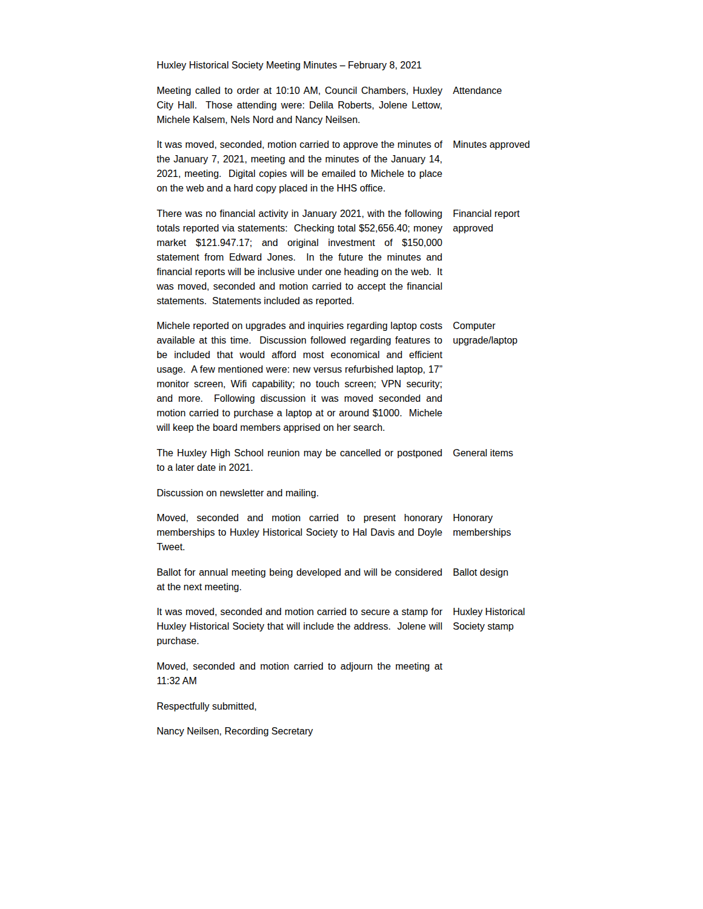Huxley Historical Society Meeting Minutes – February 8, 2021
Meeting called to order at 10:10 AM, Council Chambers, Huxley City Hall. Those attending were: Delila Roberts, Jolene Lettow, Michele Kalsem, Nels Nord and Nancy Neilsen.
Attendance
It was moved, seconded, motion carried to approve the minutes of the January 7, 2021, meeting and the minutes of the January 14, 2021, meeting. Digital copies will be emailed to Michele to place on the web and a hard copy placed in the HHS office.
Minutes approved
There was no financial activity in January 2021, with the following totals reported via statements: Checking total $52,656.40; money market $121.947.17; and original investment of $150,000 statement from Edward Jones. In the future the minutes and financial reports will be inclusive under one heading on the web. It was moved, seconded and motion carried to accept the financial statements. Statements included as reported.
Financial report approved
Michele reported on upgrades and inquiries regarding laptop costs available at this time. Discussion followed regarding features to be included that would afford most economical and efficient usage. A few mentioned were: new versus refurbished laptop, 17” monitor screen, Wifi capability; no touch screen; VPN security; and more. Following discussion it was moved seconded and motion carried to purchase a laptop at or around $1000. Michele will keep the board members apprised on her search.
Computer upgrade/laptop
The Huxley High School reunion may be cancelled or postponed to a later date in 2021.
General items
Discussion on newsletter and mailing.
Moved, seconded and motion carried to present honorary memberships to Huxley Historical Society to Hal Davis and Doyle Tweet.
Honorary memberships
Ballot for annual meeting being developed and will be considered at the next meeting.
Ballot design
It was moved, seconded and motion carried to secure a stamp for Huxley Historical Society that will include the address. Jolene will purchase.
Huxley Historical Society stamp
Moved, seconded and motion carried to adjourn the meeting at 11:32 AM
Respectfully submitted,
Nancy Neilsen, Recording Secretary